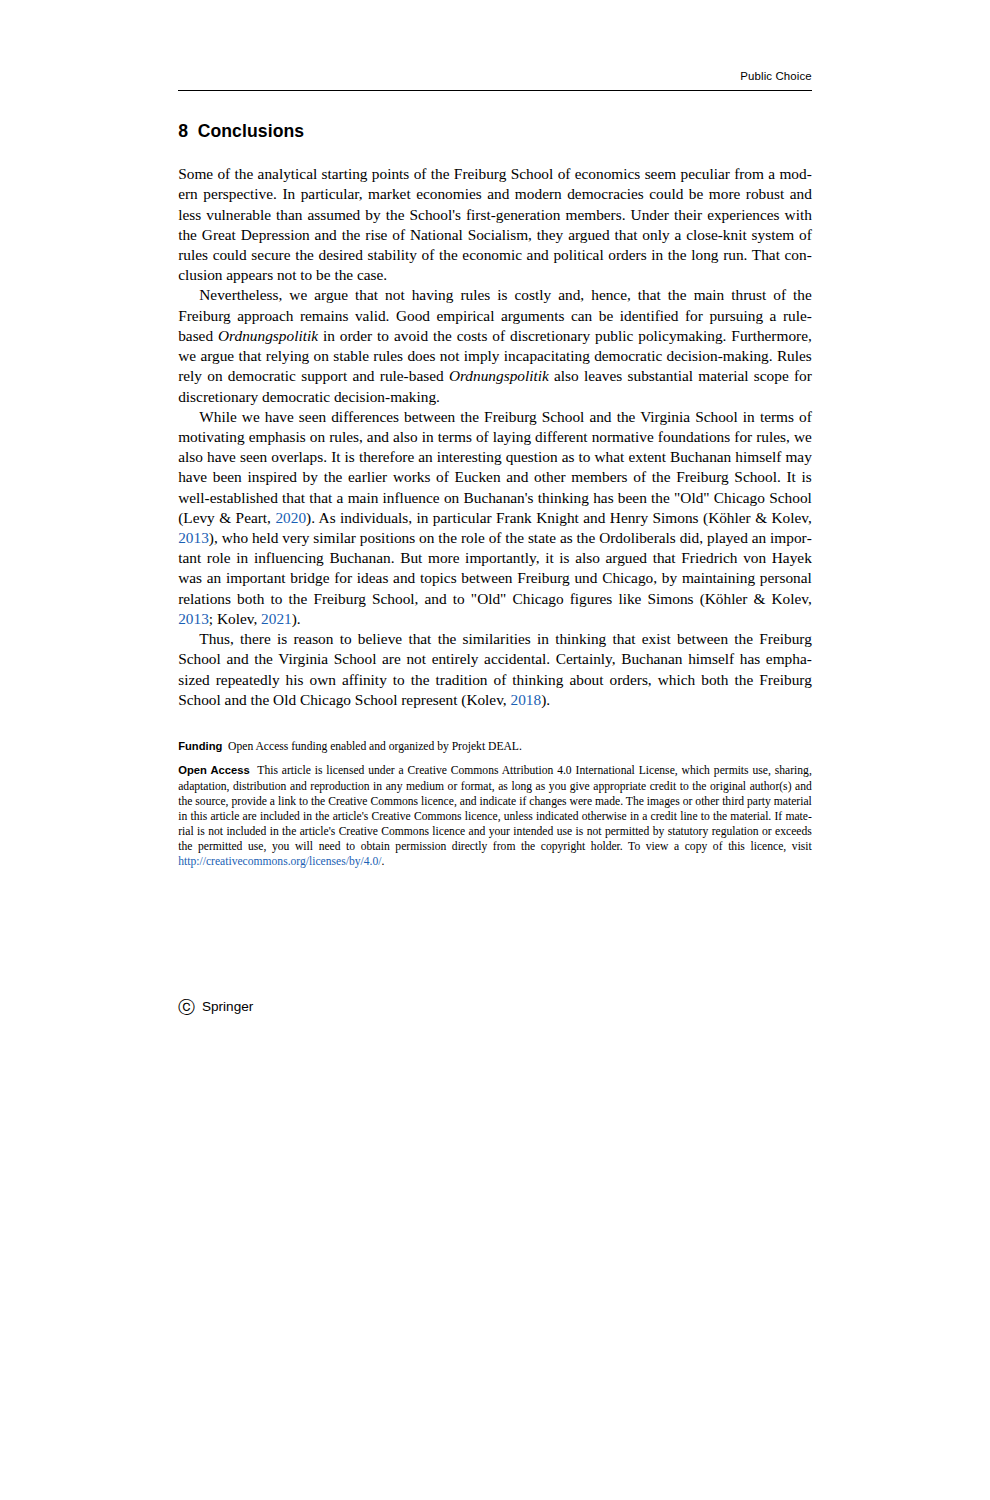Public Choice
8 Conclusions
Some of the analytical starting points of the Freiburg School of economics seem peculiar from a modern perspective. In particular, market economies and modern democracies could be more robust and less vulnerable than assumed by the School's first-generation members. Under their experiences with the Great Depression and the rise of National Socialism, they argued that only a close-knit system of rules could secure the desired stability of the economic and political orders in the long run. That conclusion appears not to be the case.
Nevertheless, we argue that not having rules is costly and, hence, that the main thrust of the Freiburg approach remains valid. Good empirical arguments can be identified for pursuing a rule-based Ordnungspolitik in order to avoid the costs of discretionary public policymaking. Furthermore, we argue that relying on stable rules does not imply incapacitating democratic decision-making. Rules rely on democratic support and rule-based Ordnungspolitik also leaves substantial material scope for discretionary democratic decision-making.
While we have seen differences between the Freiburg School and the Virginia School in terms of motivating emphasis on rules, and also in terms of laying different normative foundations for rules, we also have seen overlaps. It is therefore an interesting question as to what extent Buchanan himself may have been inspired by the earlier works of Eucken and other members of the Freiburg School. It is well-established that that a main influence on Buchanan's thinking has been the "Old" Chicago School (Levy & Peart, 2020). As individuals, in particular Frank Knight and Henry Simons (Köhler & Kolev, 2013), who held very similar positions on the role of the state as the Ordoliberals did, played an important role in influencing Buchanan. But more importantly, it is also argued that Friedrich von Hayek was an important bridge for ideas and topics between Freiburg und Chicago, by maintaining personal relations both to the Freiburg School, and to "Old" Chicago figures like Simons (Köhler & Kolev, 2013; Kolev, 2021).
Thus, there is reason to believe that the similarities in thinking that exist between the Freiburg School and the Virginia School are not entirely accidental. Certainly, Buchanan himself has emphasized repeatedly his own affinity to the tradition of thinking about orders, which both the Freiburg School and the Old Chicago School represent (Kolev, 2018).
Funding Open Access funding enabled and organized by Projekt DEAL.
Open Access This article is licensed under a Creative Commons Attribution 4.0 International License, which permits use, sharing, adaptation, distribution and reproduction in any medium or format, as long as you give appropriate credit to the original author(s) and the source, provide a link to the Creative Commons licence, and indicate if changes were made. The images or other third party material in this article are included in the article's Creative Commons licence, unless indicated otherwise in a credit line to the material. If material is not included in the article's Creative Commons licence and your intended use is not permitted by statutory regulation or exceeds the permitted use, you will need to obtain permission directly from the copyright holder. To view a copy of this licence, visit http://creativecommons.org/licenses/by/4.0/.
ⓒ Springer